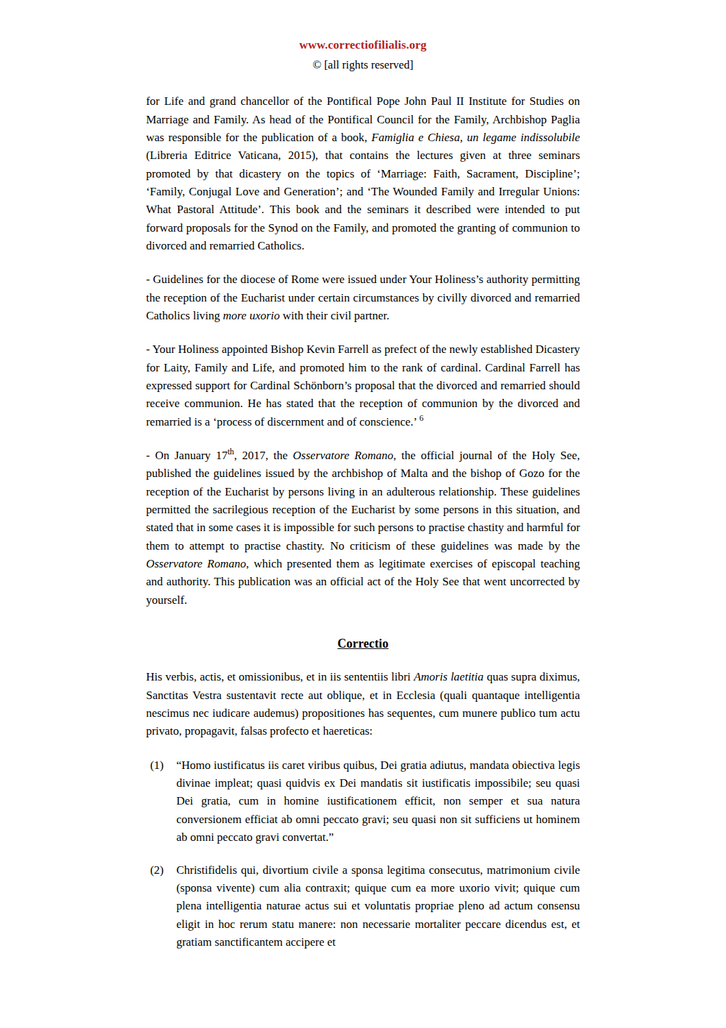www.correctiofilialis.org
© [all rights reserved]
for Life and grand chancellor of the Pontifical Pope John Paul II Institute for Studies on Marriage and Family. As head of the Pontifical Council for the Family, Archbishop Paglia was responsible for the publication of a book, Famiglia e Chiesa, un legame indissolubile (Libreria Editrice Vaticana, 2015), that contains the lectures given at three seminars promoted by that dicastery on the topics of ‘Marriage: Faith, Sacrament, Discipline’; ‘Family, Conjugal Love and Generation’; and ‘The Wounded Family and Irregular Unions: What Pastoral Attitude’. This book and the seminars it described were intended to put forward proposals for the Synod on the Family, and promoted the granting of communion to divorced and remarried Catholics.
- Guidelines for the diocese of Rome were issued under Your Holiness’s authority permitting the reception of the Eucharist under certain circumstances by civilly divorced and remarried Catholics living more uxorio with their civil partner.
- Your Holiness appointed Bishop Kevin Farrell as prefect of the newly established Dicastery for Laity, Family and Life, and promoted him to the rank of cardinal. Cardinal Farrell has expressed support for Cardinal Schönborn’s proposal that the divorced and remarried should receive communion. He has stated that the reception of communion by the divorced and remarried is a ‘process of discernment and of conscience.’ 6
- On January 17th, 2017, the Osservatore Romano, the official journal of the Holy See, published the guidelines issued by the archbishop of Malta and the bishop of Gozo for the reception of the Eucharist by persons living in an adulterous relationship. These guidelines permitted the sacrilegious reception of the Eucharist by some persons in this situation, and stated that in some cases it is impossible for such persons to practise chastity and harmful for them to attempt to practise chastity. No criticism of these guidelines was made by the Osservatore Romano, which presented them as legitimate exercises of episcopal teaching and authority. This publication was an official act of the Holy See that went uncorrected by yourself.
Correctio
His verbis, actis, et omissionibus, et in iis sententiis libri Amoris laetitia quas supra diximus, Sanctitas Vestra sustentavit recte aut oblique, et in Ecclesia (quali quantaque intelligentia nescimus nec iudicare audemus) propositiones has sequentes, cum munere publico tum actu privato, propagavit, falsas profecto et haereticas:
“Homo iustificatus iis caret viribus quibus, Dei gratia adiutus, mandata obiectiva legis divinae impleat; quasi quidvis ex Dei mandatis sit iustificatis impossibile; seu quasi Dei gratia, cum in homine iustificationem efficit, non semper et sua natura conversionem efficiat ab omni peccato gravi; seu quasi non sit sufficiens ut hominem ab omni peccato gravi convertat.”
Christifidelis qui, divortium civile a sponsa legitima consecutus, matrimonium civile (sponsa vivente) cum alia contraxit; quique cum ea more uxorio vivit; quique cum plena intelligentia naturae actus sui et voluntatis propriae pleno ad actum consensu eligit in hoc rerum statu manere: non necessarie mortaliter peccare dicendus est, et gratiam sanctificantem accipere et